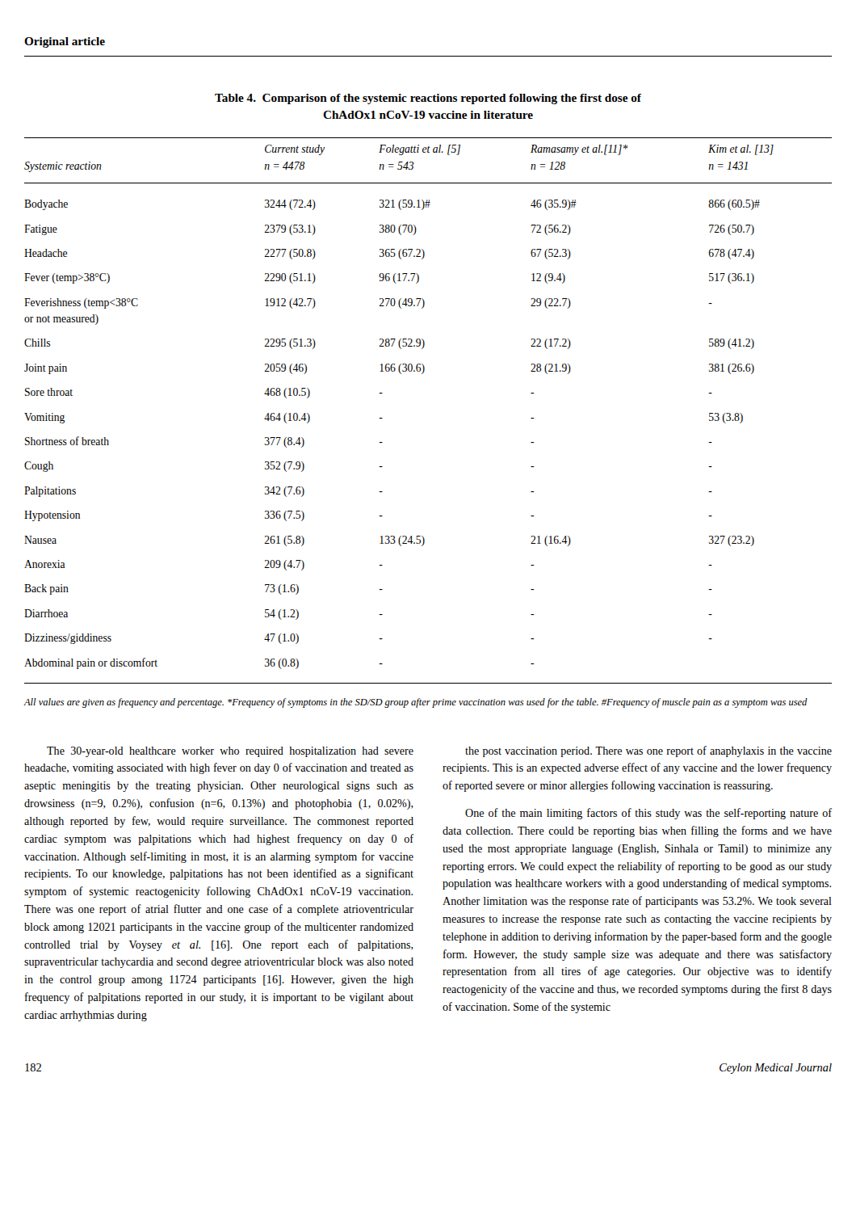Original article
Table 4. Comparison of the systemic reactions reported following the first dose of
ChAdOx1 nCoV-19 vaccine in literature
| Systemic reaction | Current study n = 4478 | Folegatti et al. [5] n = 543 | Ramasamy et al.[11]* n = 128 | Kim et al. [13] n = 1431 |
| --- | --- | --- | --- | --- |
| Bodyache | 3244 (72.4) | 321 (59.1)# | 46 (35.9)# | 866 (60.5)# |
| Fatigue | 2379 (53.1) | 380 (70) | 72 (56.2) | 726 (50.7) |
| Headache | 2277 (50.8) | 365 (67.2) | 67 (52.3) | 678 (47.4) |
| Fever (temp>38°C) | 2290 (51.1) | 96 (17.7) | 12 (9.4) | 517 (36.1) |
| Feverishness (temp<38°C or not measured) | 1912 (42.7) | 270 (49.7) | 29 (22.7) | - |
| Chills | 2295 (51.3) | 287 (52.9) | 22 (17.2) | 589 (41.2) |
| Joint pain | 2059 (46) | 166 (30.6) | 28 (21.9) | 381 (26.6) |
| Sore throat | 468 (10.5) | - | - | - |
| Vomiting | 464 (10.4) | - | - | 53 (3.8) |
| Shortness of breath | 377 (8.4) | - | - | - |
| Cough | 352 (7.9) | - | - | - |
| Palpitations | 342 (7.6) | - | - | - |
| Hypotension | 336 (7.5) | - | - | - |
| Nausea | 261 (5.8) | 133 (24.5) | 21 (16.4) | 327 (23.2) |
| Anorexia | 209 (4.7) | - | - | - |
| Back pain | 73 (1.6) | - | - | - |
| Diarrhoea | 54 (1.2) | - | - | - |
| Dizziness/giddiness | 47 (1.0) | - | - | - |
| Abdominal pain or discomfort | 36 (0.8) | - | - | |
All values are given as frequency and percentage. *Frequency of symptoms in the SD/SD group after prime vaccination was used for the table. #Frequency of muscle pain as a symptom was used
The 30-year-old healthcare worker who required hospitalization had severe headache, vomiting associated with high fever on day 0 of vaccination and treated as aseptic meningitis by the treating physician. Other neurological signs such as drowsiness (n=9, 0.2%), confusion (n=6, 0.13%) and photophobia (1, 0.02%), although reported by few, would require surveillance. The commonest reported cardiac symptom was palpitations which had highest frequency on day 0 of vaccination. Although self-limiting in most, it is an alarming symptom for vaccine recipients. To our knowledge, palpitations has not been identified as a significant symptom of systemic reactogenicity following ChAdOx1 nCoV-19 vaccination. There was one report of atrial flutter and one case of a complete atrioventricular block among 12021 participants in the vaccine group of the multicenter randomized controlled trial by Voysey et al. [16]. One report each of palpitations, supraventricular tachycardia and second degree atrioventricular block was also noted in the control group among 11724 participants [16]. However, given the high frequency of palpitations reported in our study, it is important to be vigilant about cardiac arrhythmias during
the post vaccination period. There was one report of anaphylaxis in the vaccine recipients. This is an expected adverse effect of any vaccine and the lower frequency of reported severe or minor allergies following vaccination is reassuring.
One of the main limiting factors of this study was the self-reporting nature of data collection. There could be reporting bias when filling the forms and we have used the most appropriate language (English, Sinhala or Tamil) to minimize any reporting errors. We could expect the reliability of reporting to be good as our study population was healthcare workers with a good understanding of medical symptoms. Another limitation was the response rate of participants was 53.2%. We took several measures to increase the response rate such as contacting the vaccine recipients by telephone in addition to deriving information by the paper-based form and the google form. However, the study sample size was adequate and there was satisfactory representation from all tires of age categories. Our objective was to identify reactogenicity of the vaccine and thus, we recorded symptoms during the first 8 days of vaccination. Some of the systemic
182 Ceylon Medical Journal